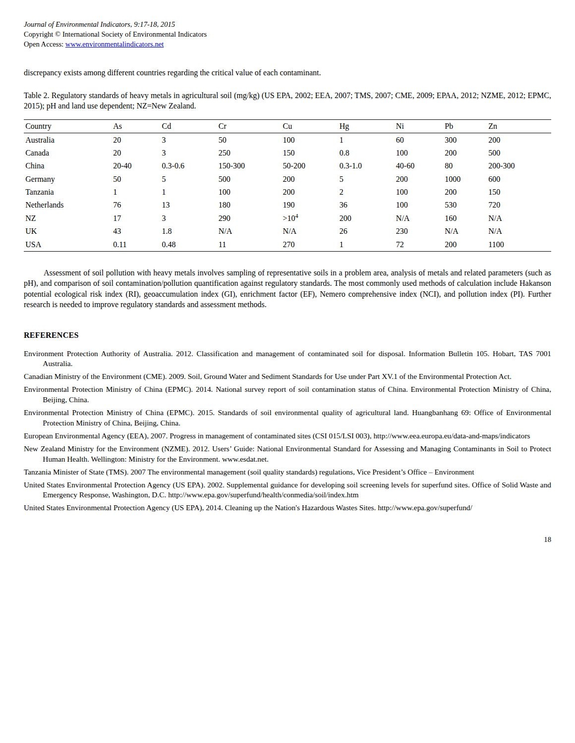Journal of Environmental Indicators, 9:17-18, 2015
Copyright © International Society of Environmental Indicators
Open Access: www.environmentalindicators.net
discrepancy exists among different countries regarding the critical value of each contaminant.
Table 2. Regulatory standards of heavy metals in agricultural soil (mg/kg) (US EPA, 2002; EEA, 2007; TMS, 2007; CME, 2009; EPAA, 2012; NZME, 2012; EPMC, 2015); pH and land use dependent; NZ=New Zealand.
| Country | As | Cd | Cr | Cu | Hg | Ni | Pb | Zn |
| --- | --- | --- | --- | --- | --- | --- | --- | --- |
| Australia | 20 | 3 | 50 | 100 | 1 | 60 | 300 | 200 |
| Canada | 20 | 3 | 250 | 150 | 0.8 | 100 | 200 | 500 |
| China | 20-40 | 0.3-0.6 | 150-300 | 50-200 | 0.3-1.0 | 40-60 | 80 | 200-300 |
| Germany | 50 | 5 | 500 | 200 | 5 | 200 | 1000 | 600 |
| Tanzania | 1 | 1 | 100 | 200 | 2 | 100 | 200 | 150 |
| Netherlands | 76 | 13 | 180 | 190 | 36 | 100 | 530 | 720 |
| NZ | 17 | 3 | 290 | >10 4 | 200 | N/A | 160 | N/A |
| UK | 43 | 1.8 | N/A | N/A | 26 | 230 | N/A | N/A |
| USA | 0.11 | 0.48 | 11 | 270 | 1 | 72 | 200 | 1100 |
Assessment of soil pollution with heavy metals involves sampling of representative soils in a problem area, analysis of metals and related parameters (such as pH), and comparison of soil contamination/pollution quantification against regulatory standards. The most commonly used methods of calculation include Hakanson potential ecological risk index (RI), geoaccumulation index (GI), enrichment factor (EF), Nemero comprehensive index (NCI), and pollution index (PI). Further research is needed to improve regulatory standards and assessment methods.
REFERENCES
Environment Protection Authority of Australia. 2012. Classification and management of contaminated soil for disposal. Information Bulletin 105. Hobart, TAS 7001 Australia.
Canadian Ministry of the Environment (CME). 2009. Soil, Ground Water and Sediment Standards for Use under Part XV.1 of the Environmental Protection Act.
Environmental Protection Ministry of China (EPMC). 2014. National survey report of soil contamination status of China. Environmental Protection Ministry of China, Beijing, China.
Environmental Protection Ministry of China (EPMC). 2015. Standards of soil environmental quality of agricultural land. Huangbanhang 69: Office of Environmental Protection Ministry of China, Beijing, China.
European Environmental Agency (EEA), 2007. Progress in management of contaminated sites (CSI 015/LSI 003), http://www.eea.europa.eu/data-and-maps/indicators
New Zealand Ministry for the Environment (NZME). 2012. Users’ Guide: National Environmental Standard for Assessing and Managing Contaminants in Soil to Protect Human Health. Wellington: Ministry for the Environment. www.esdat.net.
Tanzania Minister of State (TMS). 2007 The environmental management (soil quality standards) regulations, Vice President’s Office – Environment
United States Environmental Protection Agency (US EPA). 2002. Supplemental guidance for developing soil screening levels for superfund sites. Office of Solid Waste and Emergency Response, Washington, D.C. http://www.epa.gov/superfund/health/conmedia/soil/index.htm
United States Environmental Protection Agency (US EPA), 2014. Cleaning up the Nation's Hazardous Wastes Sites. http://www.epa.gov/superfund/
18